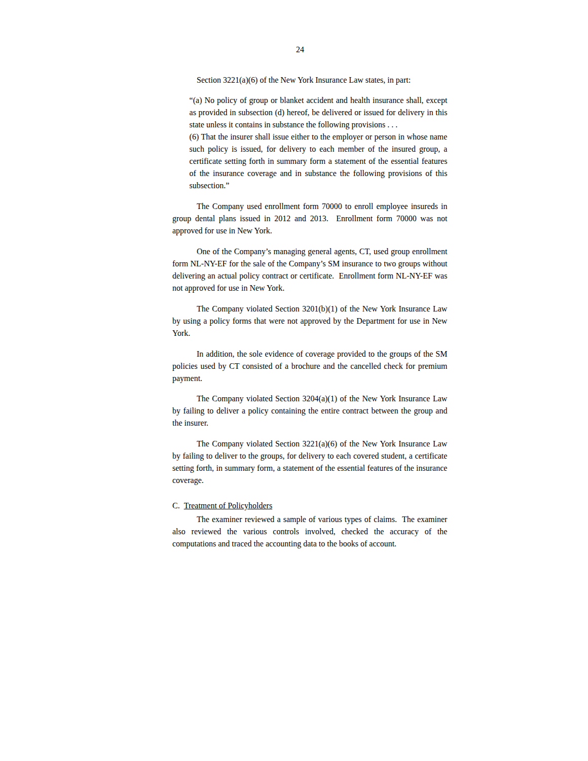24
Section 3221(a)(6) of the New York Insurance Law states, in part:
“(a) No policy of group or blanket accident and health insurance shall, except as provided in subsection (d) hereof, be delivered or issued for delivery in this state unless it contains in substance the following provisions . . .
(6) That the insurer shall issue either to the employer or person in whose name such policy is issued, for delivery to each member of the insured group, a certificate setting forth in summary form a statement of the essential features of the insurance coverage and in substance the following provisions of this subsection.”
The Company used enrollment form 70000 to enroll employee insureds in group dental plans issued in 2012 and 2013. Enrollment form 70000 was not approved for use in New York.
One of the Company’s managing general agents, CT, used group enrollment form NL-NY-EF for the sale of the Company’s SM insurance to two groups without delivering an actual policy contract or certificate. Enrollment form NL-NY-EF was not approved for use in New York.
The Company violated Section 3201(b)(1) of the New York Insurance Law by using a policy forms that were not approved by the Department for use in New York.
In addition, the sole evidence of coverage provided to the groups of the SM policies used by CT consisted of a brochure and the cancelled check for premium payment.
The Company violated Section 3204(a)(1) of the New York Insurance Law by failing to deliver a policy containing the entire contract between the group and the insurer.
The Company violated Section 3221(a)(6) of the New York Insurance Law by failing to deliver to the groups, for delivery to each covered student, a certificate setting forth, in summary form, a statement of the essential features of the insurance coverage.
C. Treatment of Policyholders
The examiner reviewed a sample of various types of claims. The examiner also reviewed the various controls involved, checked the accuracy of the computations and traced the accounting data to the books of account.